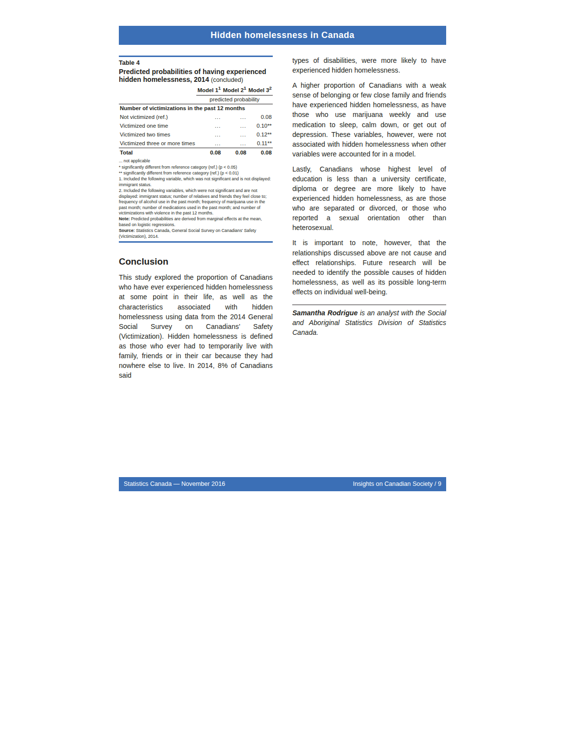Hidden homelessness in Canada
Table 4
Predicted probabilities of having experienced hidden homelessness, 2014 (concluded)
| | Model 1 1 | Model 2 1 | Model 3 2 |
| --- | --- | --- | --- |
| | predicted probability |
| Number of victimizations in the past 12 months |
| Not victimized (ref.) | ... | ... | 0.08 |
| Victimized one time | ... | ... | 0.10** |
| Victimized two times | ... | ... | 0.12** |
| Victimized three or more times | ... | ... | 0.11** |
| Total | 0.08 | 0.08 | 0.08 |
... not applicable
* significantly different from reference category (ref.) (p < 0.05)
** significantly different from reference category (ref.) (p < 0.01)
1. Included the following variable, which was not significant and is not displayed: immigrant status.
2. Included the following variables, which were not significant and are not displayed: immigrant status; number of relatives and friends they feel close to; frequency of alcohol use in the past month; frequency of marijuana use in the past month; number of medications used in the past month; and number of victimizations with violence in the past 12 months.
Note: Predicted probabilities are derived from marginal effects at the mean, based on logistic regressions.
Source: Statistics Canada, General Social Survey on Canadians' Safety (Victimization), 2014.
Conclusion
This study explored the proportion of Canadians who have ever experienced hidden homelessness at some point in their life, as well as the characteristics associated with hidden homelessness using data from the 2014 General Social Survey on Canadians’ Safety (Victimization). Hidden homelessness is defined as those who ever had to temporarily live with family, friends or in their car because they had nowhere else to live. In 2014, 8% of Canadians said
types of disabilities, were more likely to have experienced hidden homelessness.
A higher proportion of Canadians with a weak sense of belonging or few close family and friends have experienced hidden homelessness, as have those who use marijuana weekly and use medication to sleep, calm down, or get out of depression. These variables, however, were not associated with hidden homelessness when other variables were accounted for in a model.
Lastly, Canadians whose highest level of education is less than a university certificate, diploma or degree are more likely to have experienced hidden homelessness, as are those who are separated or divorced, or those who reported a sexual orientation other than heterosexual.
It is important to note, however, that the relationships discussed above are not cause and effect relationships. Future research will be needed to identify the possible causes of hidden homelessness, as well as its possible long-term effects on individual well-being.
Samantha Rodrigue is an analyst with the Social and Aboriginal Statistics Division of Statistics Canada.
Statistics Canada — November 2016
Insights on Canadian Society / 9